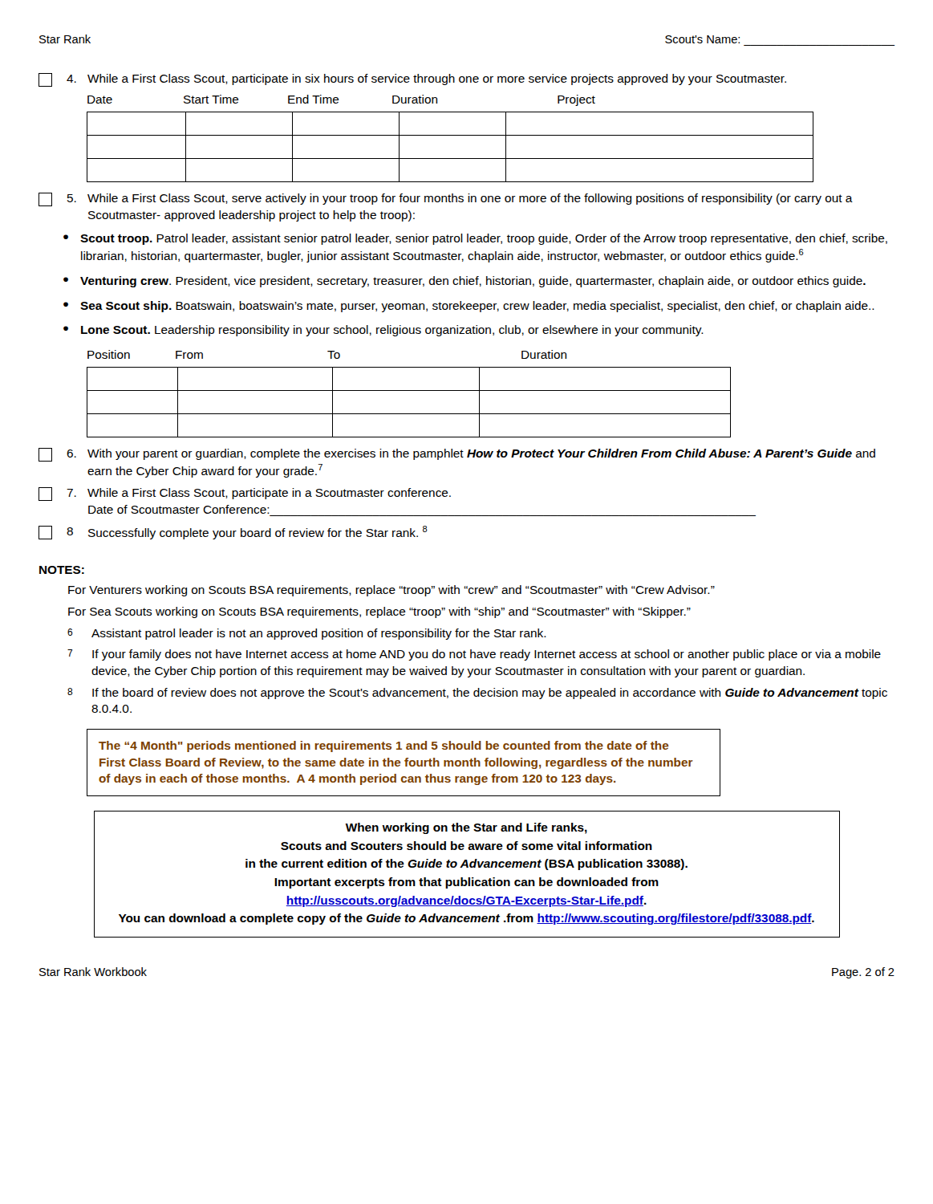Star Rank
Scout's Name: _______________________
4.
While a First Class Scout, participate in six hours of service through one or more service projects approved by your Scoutmaster.
Date Start Time End Time Duration Project
5.
While a First Class Scout, serve actively in your troop for four months in one or more of the following positions of responsibility (or carry out a Scoutmaster- approved leadership project to help the troop):
Scout troop. Patrol leader, assistant senior patrol leader, senior patrol leader, troop guide, Order of the Arrow troop representative, den chief, scribe, librarian, historian, quartermaster, bugler, junior assistant Scoutmaster, chaplain aide, instructor, webmaster, or outdoor ethics guide.6
Venturing crew. President, vice president, secretary, treasurer, den chief, historian, guide, quartermaster, chaplain aide, or outdoor ethics guide.
Sea Scout ship. Boatswain, boatswain’s mate, purser, yeoman, storekeeper, crew leader, media specialist, specialist, den chief, or chaplain aide..
Lone Scout. Leadership responsibility in your school, religious organization, club, or elsewhere in your community.
Position From To Duration
6.
With your parent or guardian, complete the exercises in the pamphlet How to Protect Your Children From Child Abuse: A Parent’s Guide and earn the Cyber Chip award for your grade.7
7.
While a First Class Scout, participate in a Scoutmaster conference.
Date of Scoutmaster Conference:_______________________________________________________________________
8
Successfully complete your board of review for the Star rank. 8
NOTES:
For Venturers working on Scouts BSA requirements, replace “troop” with “crew” and “Scoutmaster” with “Crew Advisor.”
For Sea Scouts working on Scouts BSA requirements, replace “troop” with “ship” and “Scoutmaster” with “Skipper.”
6
Assistant patrol leader is not an approved position of responsibility for the Star rank.
7
If your family does not have Internet access at home AND you do not have ready Internet access at school or another public place or via a mobile device, the Cyber Chip portion of this requirement may be waived by your Scoutmaster in consultation with your parent or guardian.
8
If the board of review does not approve the Scout's advancement, the decision may be appealed in accordance with Guide to Advancement topic 8.0.4.0.
The “4 Month" periods mentioned in requirements 1 and 5 should be counted from the date of the
First Class Board of Review, to the same date in the fourth month following, regardless of the number
of days in each of those months. A 4 month period can thus range from 120 to 123 days.
When working on the Star and Life ranks,
Scouts and Scouters should be aware of some vital information
in the current edition of the Guide to Advancement (BSA publication 33088).
Important excerpts from that publication can be downloaded from
http://usscouts.org/advance/docs/GTA-Excerpts-Star-Life.pdf.
You can download a complete copy of the Guide to Advancement .from http://www.scouting.org/filestore/pdf/33088.pdf.
Star Rank Workbook
Page. 2 of 2